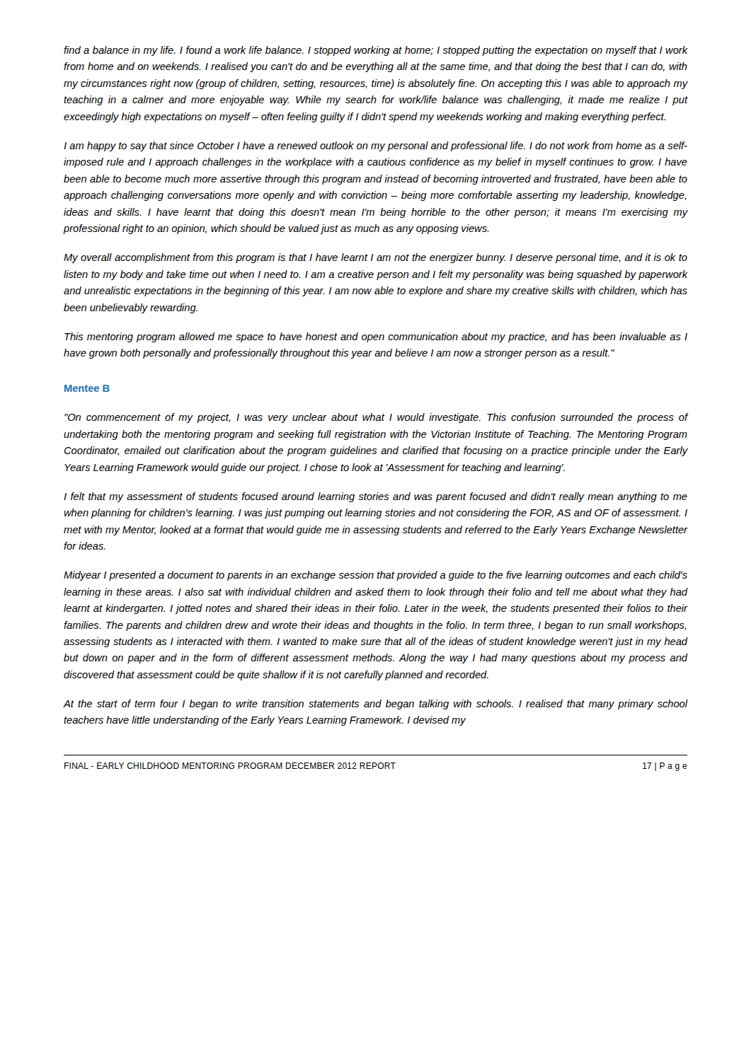find a balance in my life. I found a work life balance. I stopped working at home; I stopped putting the expectation on myself that I work from home and on weekends. I realised you can't do and be everything all at the same time, and that doing the best that I can do, with my circumstances right now (group of children, setting, resources, time) is absolutely fine. On accepting this I was able to approach my teaching in a calmer and more enjoyable way. While my search for work/life balance was challenging, it made me realize I put exceedingly high expectations on myself – often feeling guilty if I didn't spend my weekends working and making everything perfect.
I am happy to say that since October I have a renewed outlook on my personal and professional life. I do not work from home as a self-imposed rule and I approach challenges in the workplace with a cautious confidence as my belief in myself continues to grow. I have been able to become much more assertive through this program and instead of becoming introverted and frustrated, have been able to approach challenging conversations more openly and with conviction – being more comfortable asserting my leadership, knowledge, ideas and skills. I have learnt that doing this doesn't mean I'm being horrible to the other person; it means I'm exercising my professional right to an opinion, which should be valued just as much as any opposing views.
My overall accomplishment from this program is that I have learnt I am not the energizer bunny. I deserve personal time, and it is ok to listen to my body and take time out when I need to. I am a creative person and I felt my personality was being squashed by paperwork and unrealistic expectations in the beginning of this year. I am now able to explore and share my creative skills with children, which has been unbelievably rewarding.
This mentoring program allowed me space to have honest and open communication about my practice, and has been invaluable as I have grown both personally and professionally throughout this year and believe I am now a stronger person as a result."
Mentee B
"On commencement of my project, I was very unclear about what I would investigate. This confusion surrounded the process of undertaking both the mentoring program and seeking full registration with the Victorian Institute of Teaching. The Mentoring Program Coordinator, emailed out clarification about the program guidelines and clarified that focusing on a practice principle under the Early Years Learning Framework would guide our project. I chose to look at 'Assessment for teaching and learning'.
I felt that my assessment of students focused around learning stories and was parent focused and didn't really mean anything to me when planning for children's learning. I was just pumping out learning stories and not considering the FOR, AS and OF of assessment. I met with my Mentor, looked at a format that would guide me in assessing students and referred to the Early Years Exchange Newsletter for ideas.
Midyear I presented a document to parents in an exchange session that provided a guide to the five learning outcomes and each child's learning in these areas. I also sat with individual children and asked them to look through their folio and tell me about what they had learnt at kindergarten. I jotted notes and shared their ideas in their folio. Later in the week, the students presented their folios to their families. The parents and children drew and wrote their ideas and thoughts in the folio. In term three, I began to run small workshops, assessing students as I interacted with them. I wanted to make sure that all of the ideas of student knowledge weren't just in my head but down on paper and in the form of different assessment methods. Along the way I had many questions about my process and discovered that assessment could be quite shallow if it is not carefully planned and recorded.
At the start of term four I began to write transition statements and began talking with schools. I realised that many primary school teachers have little understanding of the Early Years Learning Framework. I devised my
Final - Early Childhood Mentoring Program December 2012 Report 17 | P a g e